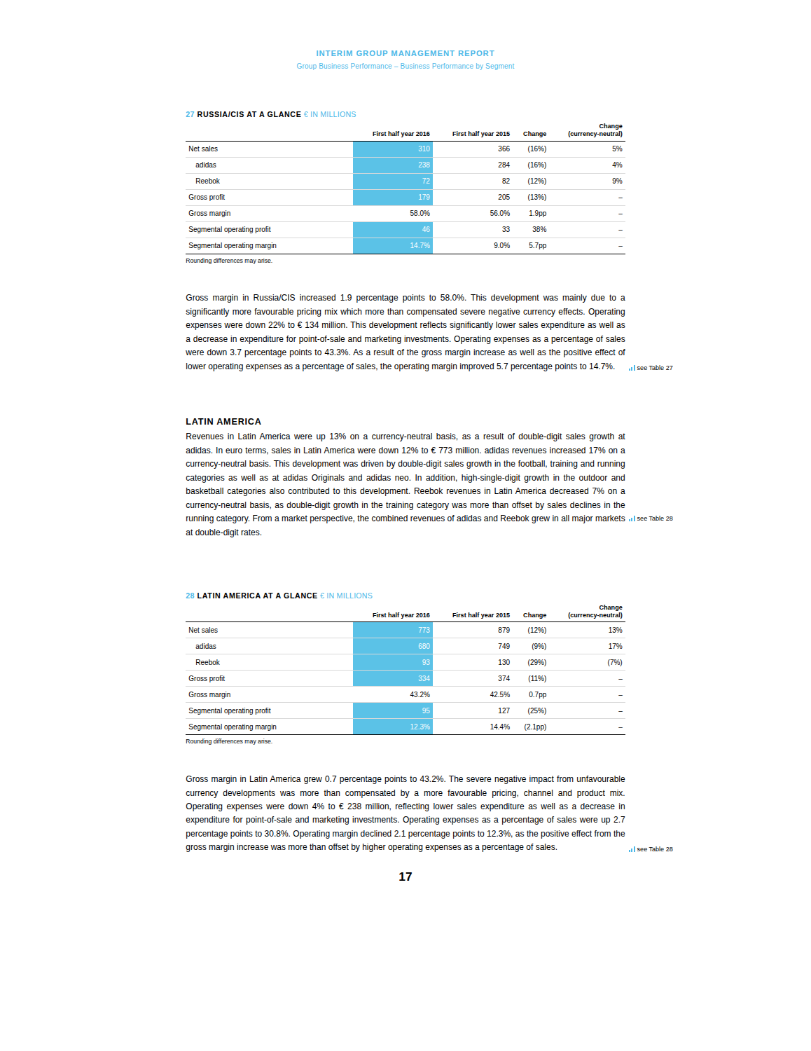INTERIM GROUP MANAGEMENT REPORT
Group Business Performance – Business Performance by Segment
27 RUSSIA/CIS AT A GLANCE € IN MILLIONS
| | First half year 2016 | First half year 2015 | Change | Change (currency-neutral) |
| --- | --- | --- | --- | --- |
| Net sales | 310 | 366 | (16%) | 5% |
| adidas | 238 | 284 | (16%) | 4% |
| Reebok | 72 | 82 | (12%) | 9% |
| Gross profit | 179 | 205 | (13%) | – |
| Gross margin | 58.0% | 56.0% | 1.9pp | – |
| Segmental operating profit | 46 | 33 | 38% | – |
| Segmental operating margin | 14.7% | 9.0% | 5.7pp | – |
Rounding differences may arise.
Gross margin in Russia/CIS increased 1.9 percentage points to 58.0%. This development was mainly due to a significantly more favourable pricing mix which more than compensated severe negative currency effects. Operating expenses were down 22% to € 134 million. This development reflects significantly lower sales expenditure as well as a decrease in expenditure for point-of-sale and marketing investments. Operating expenses as a percentage of sales were down 3.7 percentage points to 43.3%. As a result of the gross margin increase as well as the positive effect of lower operating expenses as a percentage of sales, the operating margin improved 5.7 percentage points to 14.7%.
see Table 27
LATIN AMERICA
Revenues in Latin America were up 13% on a currency-neutral basis, as a result of double-digit sales growth at adidas. In euro terms, sales in Latin America were down 12% to € 773 million. adidas revenues increased 17% on a currency-neutral basis. This development was driven by double-digit sales growth in the football, training and running categories as well as at adidas Originals and adidas neo. In addition, high-single-digit growth in the outdoor and basketball categories also contributed to this development. Reebok revenues in Latin America decreased 7% on a currency-neutral basis, as double-digit growth in the training category was more than offset by sales declines in the running category. From a market perspective, the combined revenues of adidas and Reebok grew in all major markets at double-digit rates.
see Table 28
28 LATIN AMERICA AT A GLANCE € IN MILLIONS
| | First half year 2016 | First half year 2015 | Change | Change (currency-neutral) |
| --- | --- | --- | --- | --- |
| Net sales | 773 | 879 | (12%) | 13% |
| adidas | 680 | 749 | (9%) | 17% |
| Reebok | 93 | 130 | (29%) | (7%) |
| Gross profit | 334 | 374 | (11%) | – |
| Gross margin | 43.2% | 42.5% | 0.7pp | – |
| Segmental operating profit | 95 | 127 | (25%) | – |
| Segmental operating margin | 12.3% | 14.4% | (2.1pp) | – |
Rounding differences may arise.
Gross margin in Latin America grew 0.7 percentage points to 43.2%. The severe negative impact from unfavourable currency developments was more than compensated by a more favourable pricing, channel and product mix. Operating expenses were down 4% to € 238 million, reflecting lower sales expenditure as well as a decrease in expenditure for point-of-sale and marketing investments. Operating expenses as a percentage of sales were up 2.7 percentage points to 30.8%. Operating margin declined 2.1 percentage points to 12.3%, as the positive effect from the gross margin increase was more than offset by higher operating expenses as a percentage of sales.
see Table 28
17